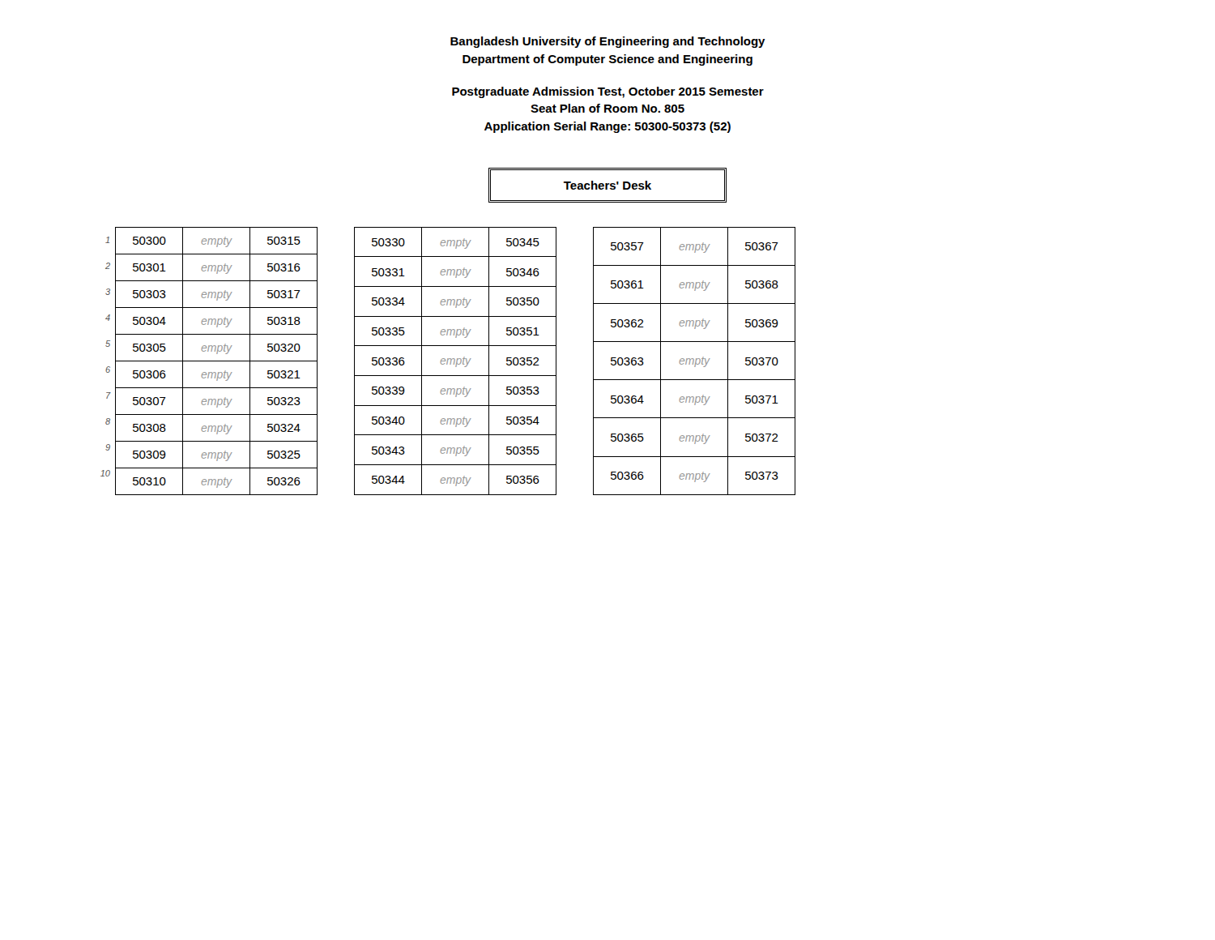Bangladesh University of Engineering and Technology
Department of Computer Science and Engineering
Postgraduate Admission Test, October 2015 Semester
Seat Plan of Room No. 805
Application Serial Range: 50300-50373 (52)
Teachers' Desk
12345 678910
| 50300 | empty | 50315 |
| 50301 | empty | 50316 |
| 50303 | empty | 50317 |
| 50304 | empty | 50318 |
| 50305 | empty | 50320 |
| 50306 | empty | 50321 |
| 50307 | empty | 50323 |
| 50308 | empty | 50324 |
| 50309 | empty | 50325 |
| 50310 | empty | 50326 |
| 50330 | empty | 50345 |
| 50331 | empty | 50346 |
| 50334 | empty | 50350 |
| 50335 | empty | 50351 |
| 50336 | empty | 50352 |
| 50339 | empty | 50353 |
| 50340 | empty | 50354 |
| 50343 | empty | 50355 |
| 50344 | empty | 50356 |
| 50357 | empty | 50367 |
| 50361 | empty | 50368 |
| 50362 | empty | 50369 |
| 50363 | empty | 50370 |
| 50364 | empty | 50371 |
| 50365 | empty | 50372 |
| 50366 | empty | 50373 |